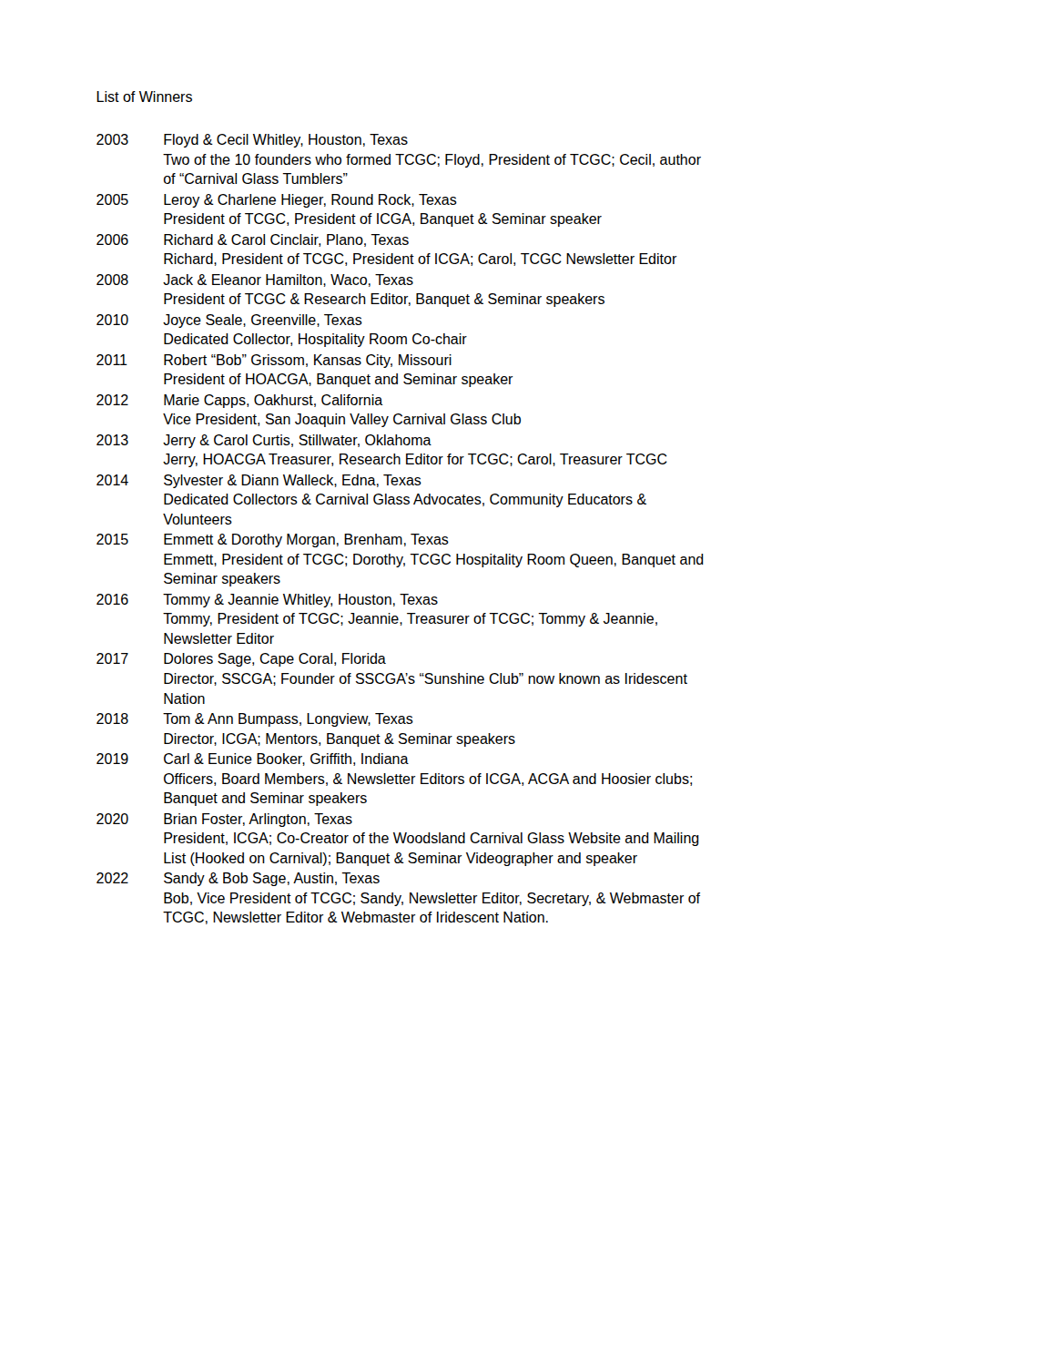List of Winners
2003
Floyd & Cecil Whitley, Houston, Texas Two of the 10 founders who formed TCGC; Floyd, President of TCGC; Cecil, author of “Carnival Glass Tumblers”
2005
Leroy & Charlene Hieger, Round Rock, Texas President of TCGC, President of ICGA, Banquet & Seminar speaker
2006
Richard & Carol Cinclair, Plano, Texas Richard, President of TCGC, President of ICGA; Carol, TCGC Newsletter Editor
2008
Jack & Eleanor Hamilton, Waco, Texas President of TCGC & Research Editor, Banquet & Seminar speakers
2010
Joyce Seale, Greenville, Texas Dedicated Collector, Hospitality Room Co-chair
2011
Robert “Bob” Grissom, Kansas City, Missouri President of HOACGA, Banquet and Seminar speaker
2012
Marie Capps, Oakhurst, California Vice President, San Joaquin Valley Carnival Glass Club
2013
Jerry & Carol Curtis, Stillwater, Oklahoma Jerry, HOACGA Treasurer, Research Editor for TCGC; Carol, Treasurer TCGC
2014
Sylvester & Diann Walleck, Edna, Texas Dedicated Collectors & Carnival Glass Advocates, Community Educators & Volunteers
2015
Emmett & Dorothy Morgan, Brenham, Texas Emmett, President of TCGC; Dorothy, TCGC Hospitality Room Queen, Banquet and Seminar speakers
2016
Tommy & Jeannie Whitley, Houston, Texas Tommy, President of TCGC; Jeannie, Treasurer of TCGC; Tommy & Jeannie, Newsletter Editor
2017
Dolores Sage, Cape Coral, Florida Director, SSCGA; Founder of SSCGA’s “Sunshine Club” now known as Iridescent Nation
2018
Tom & Ann Bumpass, Longview, Texas Director, ICGA; Mentors, Banquet & Seminar speakers
2019
Carl & Eunice Booker, Griffith, Indiana Officers, Board Members, & Newsletter Editors of ICGA, ACGA and Hoosier clubs; Banquet and Seminar speakers
2020
Brian Foster, Arlington, Texas President, ICGA; Co-Creator of the Woodsland Carnival Glass Website and Mailing List (Hooked on Carnival); Banquet & Seminar Videographer and speaker
2022
Sandy & Bob Sage, Austin, Texas Bob, Vice President of TCGC; Sandy, Newsletter Editor, Secretary, & Webmaster of TCGC, Newsletter Editor & Webmaster of Iridescent Nation.